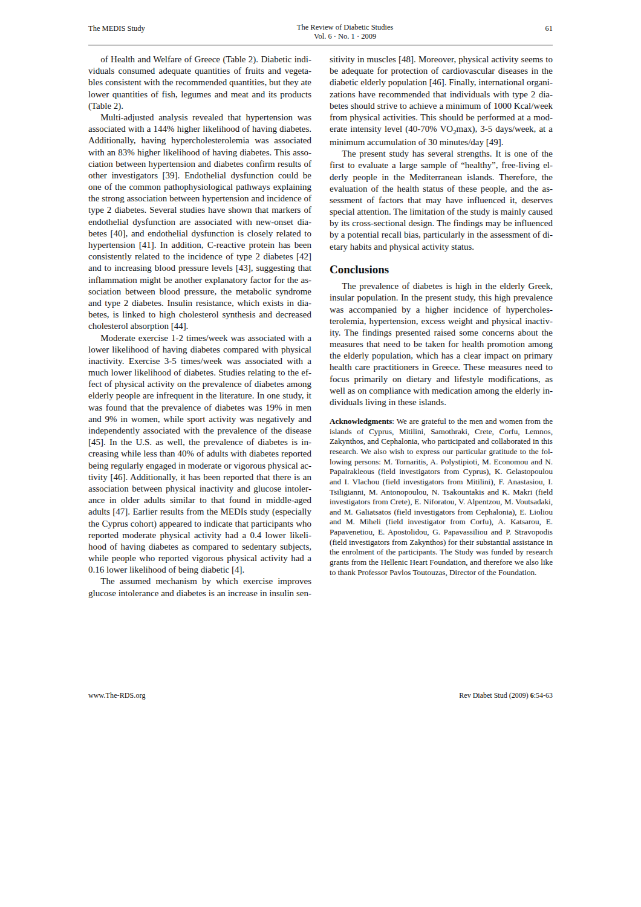The MEDIS Study
The Review of Diabetic Studies Vol. 6 · No. 1 · 2009
61
of Health and Welfare of Greece (Table 2). Diabetic individuals consumed adequate quantities of fruits and vegetables consistent with the recommended quantities, but they ate lower quantities of fish, legumes and meat and its products (Table 2).
Multi-adjusted analysis revealed that hypertension was associated with a 144% higher likelihood of having diabetes. Additionally, having hypercholesterolemia was associated with an 83% higher likelihood of having diabetes. This association between hypertension and diabetes confirm results of other investigators [39]. Endothelial dysfunction could be one of the common pathophysiological pathways explaining the strong association between hypertension and incidence of type 2 diabetes. Several studies have shown that markers of endothelial dysfunction are associated with new-onset diabetes [40], and endothelial dysfunction is closely related to hypertension [41]. In addition, C-reactive protein has been consistently related to the incidence of type 2 diabetes [42] and to increasing blood pressure levels [43], suggesting that inflammation might be another explanatory factor for the association between blood pressure, the metabolic syndrome and type 2 diabetes. Insulin resistance, which exists in diabetes, is linked to high cholesterol synthesis and decreased cholesterol absorption [44].
Moderate exercise 1-2 times/week was associated with a lower likelihood of having diabetes compared with physical inactivity. Exercise 3-5 times/week was associated with a much lower likelihood of diabetes. Studies relating to the effect of physical activity on the prevalence of diabetes among elderly people are infrequent in the literature. In one study, it was found that the prevalence of diabetes was 19% in men and 9% in women, while sport activity was negatively and independently associated with the prevalence of the disease [45]. In the U.S. as well, the prevalence of diabetes is increasing while less than 40% of adults with diabetes reported being regularly engaged in moderate or vigorous physical activity [46]. Additionally, it has been reported that there is an association between physical inactivity and glucose intolerance in older adults similar to that found in middle-aged adults [47]. Earlier results from the MEDIs study (especially the Cyprus cohort) appeared to indicate that participants who reported moderate physical activity had a 0.4 lower likelihood of having diabetes as compared to sedentary subjects, while people who reported vigorous physical activity had a 0.16 lower likelihood of being diabetic [4].
The assumed mechanism by which exercise improves glucose intolerance and diabetes is an increase in insulin sensitivity in muscles [48]. Moreover, physical activity seems to be adequate for protection of cardiovascular diseases in the diabetic elderly population [46]. Finally, international organizations have recommended that individuals with type 2 diabetes should strive to achieve a minimum of 1000 Kcal/week from physical activities. This should be performed at a moderate intensity level (40-70% VO2max), 3-5 days/week, at a minimum accumulation of 30 minutes/day [49].
The present study has several strengths. It is one of the first to evaluate a large sample of “healthy”, free-living elderly people in the Mediterranean islands. Therefore, the evaluation of the health status of these people, and the assessment of factors that may have influenced it, deserves special attention. The limitation of the study is mainly caused by its cross-sectional design. The findings may be influenced by a potential recall bias, particularly in the assessment of dietary habits and physical activity status.
Conclusions
The prevalence of diabetes is high in the elderly Greek, insular population. In the present study, this high prevalence was accompanied by a higher incidence of hypercholesterolemia, hypertension, excess weight and physical inactivity. The findings presented raised some concerns about the measures that need to be taken for health promotion among the elderly population, which has a clear impact on primary health care practitioners in Greece. These measures need to focus primarily on dietary and lifestyle modifications, as well as on compliance with medication among the elderly individuals living in these islands.
Acknowledgments: We are grateful to the men and women from the islands of Cyprus, Mitilini, Samothraki, Crete, Corfu, Lemnos, Zakynthos, and Cephalonia, who participated and collaborated in this research. We also wish to express our particular gratitude to the following persons: M. Tornaritis, A. Polystipioti, M. Economou and N. Papairakleous (field investigators from Cyprus), K. Gelastopoulou and I. Vlachou (field investigators from Mitilini), F. Anastasiou, I. Tsiligianni, M. Antonopoulou, N. Tsakountakis and K. Makri (field investigators from Crete), E. Niforatou, V. Alpentzou, M. Voutsadaki, and M. Galiatsatos (field investigators from Cephalonia), E. Lioliou and M. Miheli (field investigator from Corfu), A. Katsarou, E. Papavenetiou, E. Apostolidou, G. Papavassiliou and P. Stravopodis (field investigators from Zakynthos) for their substantial assistance in the enrolment of the participants. The Study was funded by research grants from the Hellenic Heart Foundation, and therefore we also like to thank Professor Pavlos Toutouzas, Director of the Foundation.
www.The-RDS.org
Rev Diabet Stud (2009) 6:54-63